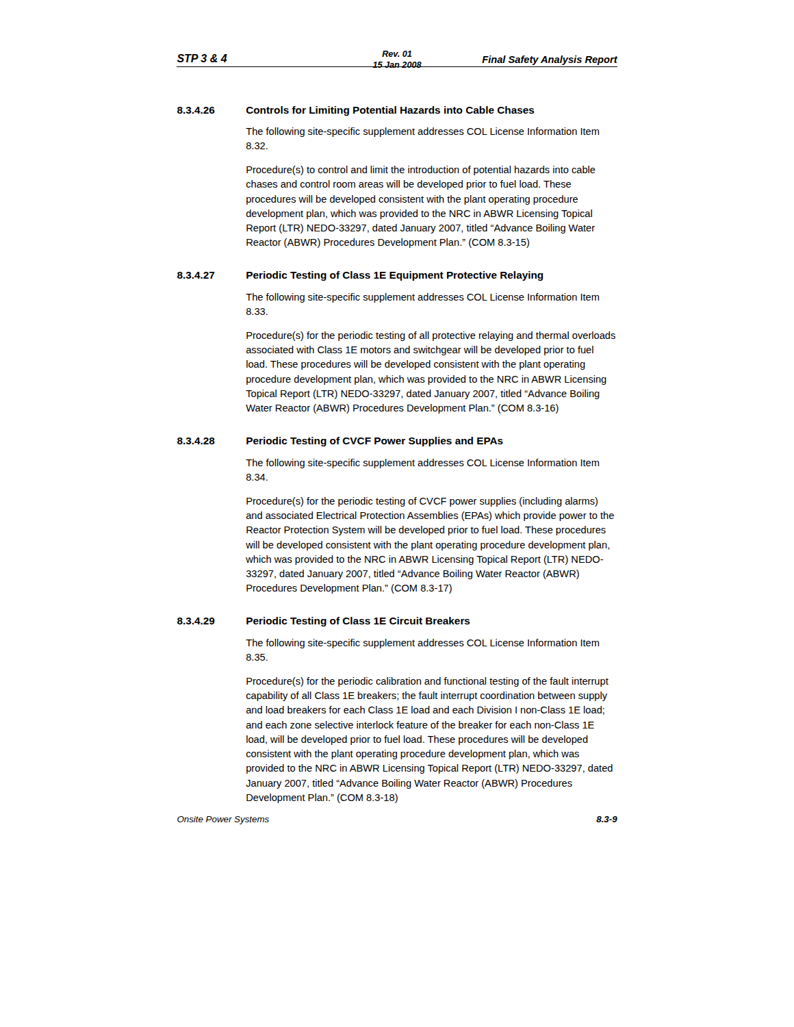Rev. 01
15 Jan 2008
STP 3 & 4
Final Safety Analysis Report
8.3.4.26 Controls for Limiting Potential Hazards into Cable Chases
The following site-specific supplement addresses COL License Information Item 8.32.
Procedure(s) to control and limit the introduction of potential hazards into cable chases and control room areas will be developed prior to fuel load. These procedures will be developed consistent with the plant operating procedure development plan, which was provided to the NRC in ABWR Licensing Topical Report (LTR) NEDO-33297, dated January 2007, titled “Advance Boiling Water Reactor (ABWR) Procedures Development Plan.” (COM 8.3-15)
8.3.4.27 Periodic Testing of Class 1E Equipment Protective Relaying
The following site-specific supplement addresses COL License Information Item 8.33.
Procedure(s) for the periodic testing of all protective relaying and thermal overloads associated with Class 1E motors and switchgear will be developed prior to fuel load. These procedures will be developed consistent with the plant operating procedure development plan, which was provided to the NRC in ABWR Licensing Topical Report (LTR) NEDO-33297, dated January 2007, titled “Advance Boiling Water Reactor (ABWR) Procedures Development Plan.” (COM 8.3-16)
8.3.4.28 Periodic Testing of CVCF Power Supplies and EPAs
The following site-specific supplement addresses COL License Information Item 8.34.
Procedure(s) for the periodic testing of CVCF power supplies (including alarms) and associated Electrical Protection Assemblies (EPAs) which provide power to the Reactor Protection System will be developed prior to fuel load. These procedures will be developed consistent with the plant operating procedure development plan, which was provided to the NRC in ABWR Licensing Topical Report (LTR) NEDO-33297, dated January 2007, titled “Advance Boiling Water Reactor (ABWR) Procedures Development Plan.” (COM 8.3-17)
8.3.4.29 Periodic Testing of Class 1E Circuit Breakers
The following site-specific supplement addresses COL License Information Item 8.35.
Procedure(s) for the periodic calibration and functional testing of the fault interrupt capability of all Class 1E breakers; the fault interrupt coordination between supply and load breakers for each Class 1E load and each Division I non-Class 1E load; and each zone selective interlock feature of the breaker for each non-Class 1E load, will be developed prior to fuel load. These procedures will be developed consistent with the plant operating procedure development plan, which was provided to the NRC in ABWR Licensing Topical Report (LTR) NEDO-33297, dated January 2007, titled “Advance Boiling Water Reactor (ABWR) Procedures Development Plan.” (COM 8.3-18)
Onsite Power Systems 8.3-9